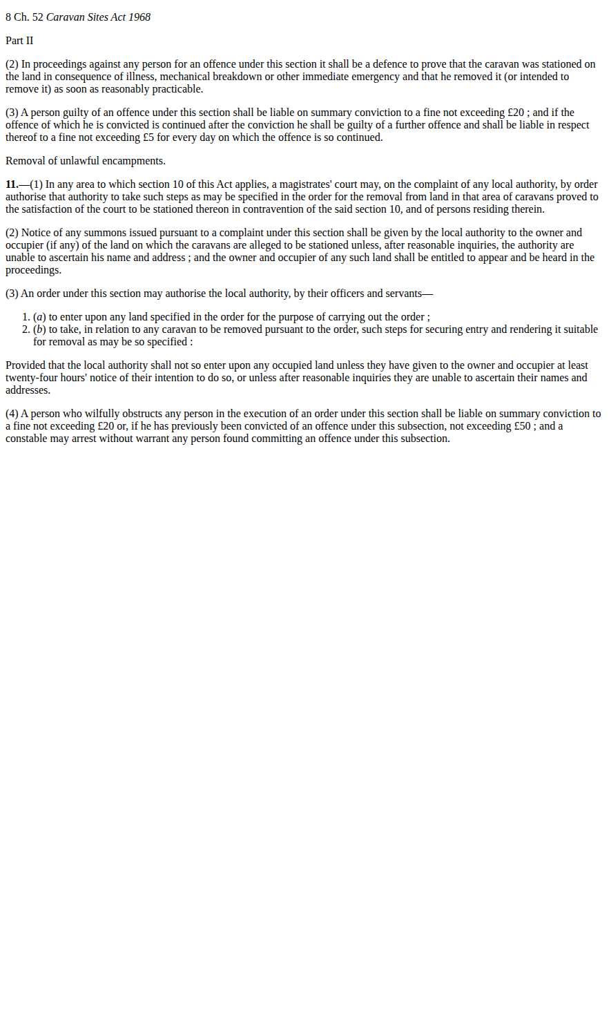8 Ch. 52 Caravan Sites Act 1968
Part II
(2) In proceedings against any person for an offence under this section it shall be a defence to prove that the caravan was stationed on the land in consequence of illness, mechanical breakdown or other immediate emergency and that he removed it (or intended to remove it) as soon as reasonably practicable.
(3) A person guilty of an offence under this section shall be liable on summary conviction to a fine not exceeding £20 ; and if the offence of which he is convicted is continued after the conviction he shall be guilty of a further offence and shall be liable in respect thereof to a fine not exceeding £5 for every day on which the offence is so continued.
Removal of unlawful encampments.
11.—(1) In any area to which section 10 of this Act applies, a magistrates' court may, on the complaint of any local authority, by order authorise that authority to take such steps as may be specified in the order for the removal from land in that area of caravans proved to the satisfaction of the court to be stationed thereon in contravention of the said section 10, and of persons residing therein.
(2) Notice of any summons issued pursuant to a complaint under this section shall be given by the local authority to the owner and occupier (if any) of the land on which the caravans are alleged to be stationed unless, after reasonable inquiries, the authority are unable to ascertain his name and address ; and the owner and occupier of any such land shall be entitled to appear and be heard in the proceedings.
(3) An order under this section may authorise the local authority, by their officers and servants—
(a) to enter upon any land specified in the order for the purpose of carrying out the order ;
(b) to take, in relation to any caravan to be removed pursuant to the order, such steps for securing entry and rendering it suitable for removal as may be so specified :
Provided that the local authority shall not so enter upon any occupied land unless they have given to the owner and occupier at least twenty-four hours' notice of their intention to do so, or unless after reasonable inquiries they are unable to ascertain their names and addresses.
(4) A person who wilfully obstructs any person in the execution of an order under this section shall be liable on summary conviction to a fine not exceeding £20 or, if he has previously been convicted of an offence under this subsection, not exceeding £50 ; and a constable may arrest without warrant any person found committing an offence under this subsection.